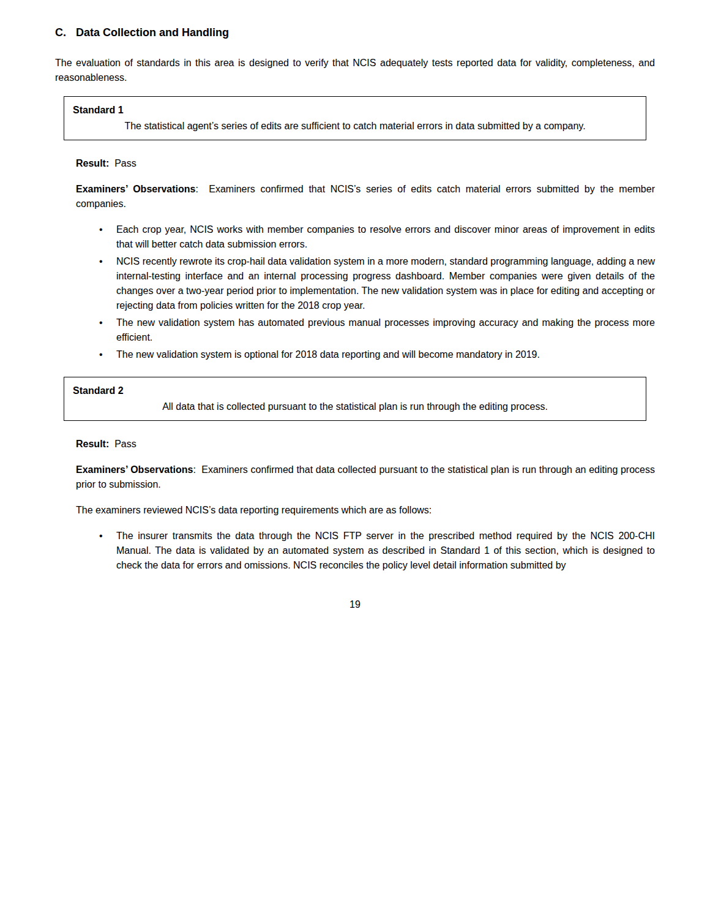C. Data Collection and Handling
The evaluation of standards in this area is designed to verify that NCIS adequately tests reported data for validity, completeness, and reasonableness.
Standard 1
The statistical agent’s series of edits are sufficient to catch material errors in data submitted by a company.
Result: Pass
Examiners’ Observations: Examiners confirmed that NCIS’s series of edits catch material errors submitted by the member companies.
Each crop year, NCIS works with member companies to resolve errors and discover minor areas of improvement in edits that will better catch data submission errors.
NCIS recently rewrote its crop-hail data validation system in a more modern, standard programming language, adding a new internal-testing interface and an internal processing progress dashboard. Member companies were given details of the changes over a two-year period prior to implementation. The new validation system was in place for editing and accepting or rejecting data from policies written for the 2018 crop year.
The new validation system has automated previous manual processes improving accuracy and making the process more efficient.
The new validation system is optional for 2018 data reporting and will become mandatory in 2019.
Standard 2
All data that is collected pursuant to the statistical plan is run through the editing process.
Result: Pass
Examiners’ Observations: Examiners confirmed that data collected pursuant to the statistical plan is run through an editing process prior to submission.
The examiners reviewed NCIS’s data reporting requirements which are as follows:
The insurer transmits the data through the NCIS FTP server in the prescribed method required by the NCIS 200-CHI Manual. The data is validated by an automated system as described in Standard 1 of this section, which is designed to check the data for errors and omissions. NCIS reconciles the policy level detail information submitted by
19